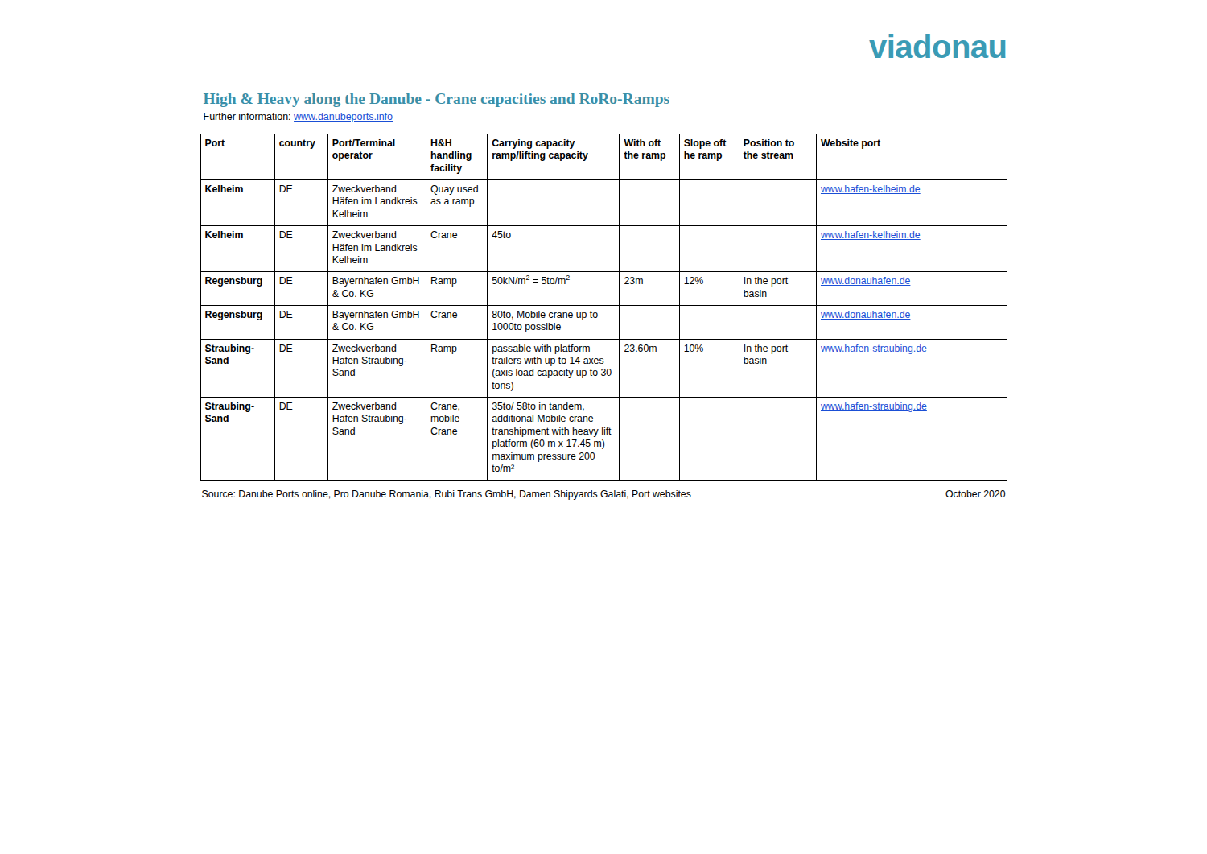viadonau
High & Heavy along the Danube - Crane capacities and RoRo-Ramps
Further information: www.danubeports.info
| Port | country | Port/Terminal operator | H&H handling facility | Carrying capacity ramp/lifting capacity | With oft the ramp | Slope oft he ramp | Position to the stream | Website port |
| --- | --- | --- | --- | --- | --- | --- | --- | --- |
| Kelheim | DE | Zweckverband Häfen im Landkreis Kelheim | Quay used as a ramp | | | | | www.hafen-kelheim.de |
| Kelheim | DE | Zweckverband Häfen im Landkreis Kelheim | Crane | 45to | | | | www.hafen-kelheim.de |
| Regensburg | DE | Bayernhafen GmbH & Co. KG | Ramp | 50kN/m 2 = 5to/m 2 | 23m | 12% | In the port basin | www.donauhafen.de |
| Regensburg | DE | Bayernhafen GmbH & Co. KG | Crane | 80to, Mobile crane up to 1000to possible | | | | www.donauhafen.de |
| Straubing-Sand | DE | Zweckverband Hafen Straubing-Sand | Ramp | passable with platform trailers with up to 14 axes (axis load capacity up to 30 tons) | 23.60m | 10% | In the port basin | www.hafen-straubing.de |
| Straubing-Sand | DE | Zweckverband Hafen Straubing-Sand | Crane, mobile Crane | 35to/ 58to in tandem, additional Mobile crane transhipment with heavy lift platform (60 m x 17.45 m) maximum pressure 200 to/m² | | | | www.hafen-straubing.de |
Source: Danube Ports online, Pro Danube Romania, Rubi Trans GmbH, Damen Shipyards Galati, Port websites October 2020